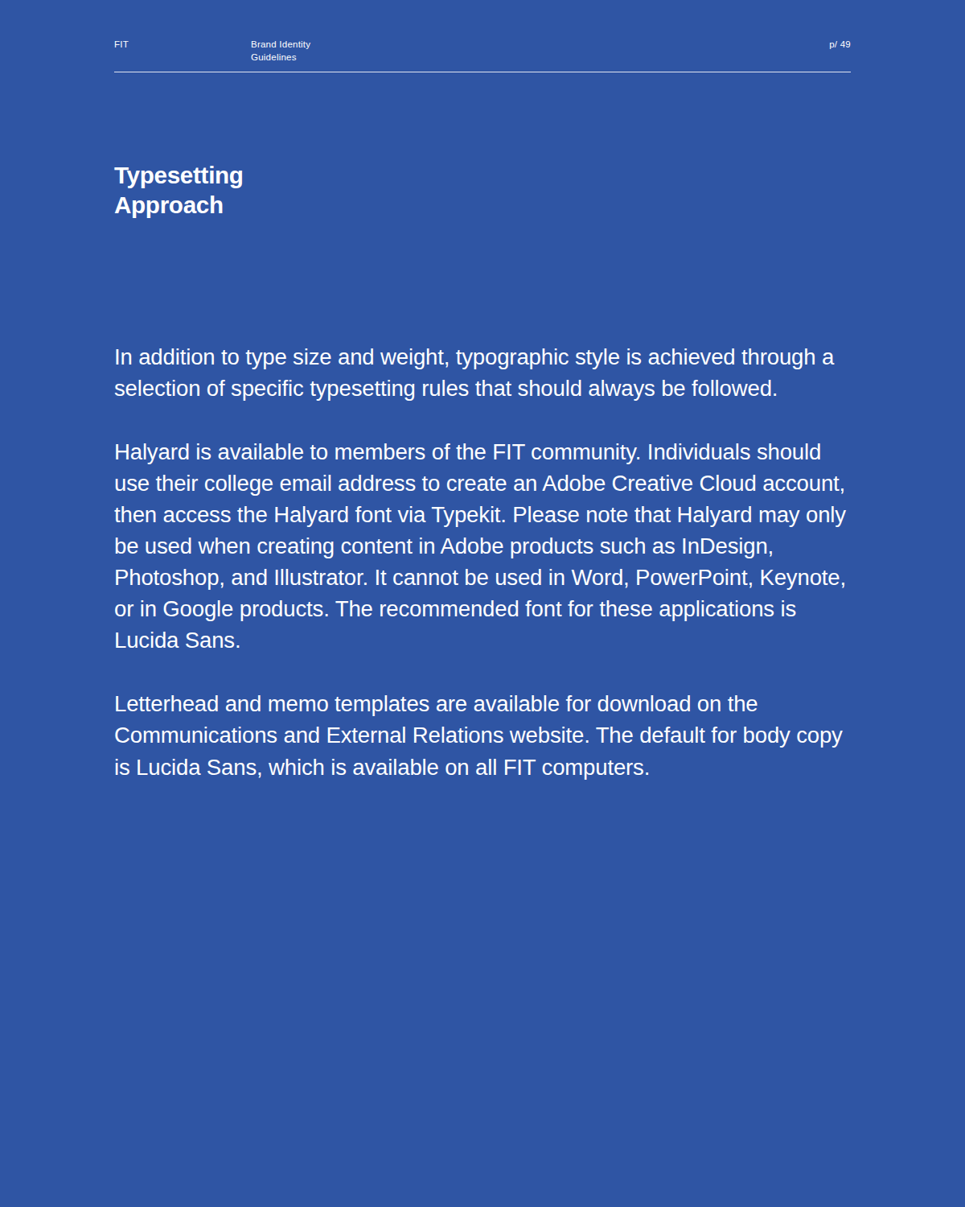FIT
Brand Identity
Guidelines
p/ 49
Typesetting
Approach
In addition to type size and weight, typographic style is achieved through a selection of specific typesetting rules that should always be followed.
Halyard is available to members of the FIT community. Individuals should use their college email address to create an Adobe Creative Cloud account, then access the Halyard font via Typekit. Please note that Halyard may only be used when creating content in Adobe products such as InDesign, Photoshop, and Illustrator. It cannot be used in Word, PowerPoint, Keynote, or in Google products. The recommended font for these applications is Lucida Sans.
Letterhead and memo templates are available for download on the Communications and External Relations website. The default for body copy is Lucida Sans, which is available on all FIT computers.